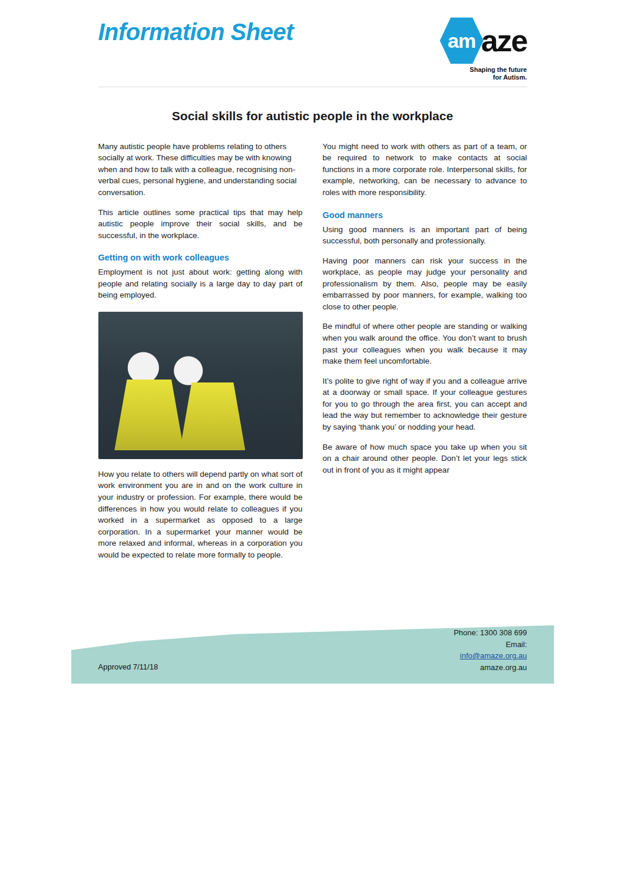Information Sheet
am
aze
Shaping the future
for Autism.
Social skills for autistic people in the workplace
Many autistic people have problems relating to others socially at work. These difficulties may be with knowing when and how to talk with a colleague, recognising non-verbal cues, personal hygiene, and understanding social conversation.
This article outlines some practical tips that may help autistic people improve their social skills, and be successful, in the workplace.
Getting on with work colleagues
Employment is not just about work: getting along with people and relating socially is a large day to day part of being employed.
How you relate to others will depend partly on what sort of work environment you are in and on the work culture in your industry or profession. For example, there would be differences in how you would relate to colleagues if you worked in a supermarket as opposed to a large corporation. In a supermarket your manner would be more relaxed and informal, whereas in a corporation you would be expected to relate more formally to people.
You might need to work with others as part of a team, or be required to network to make contacts at social functions in a more corporate role. Interpersonal skills, for example, networking, can be necessary to advance to roles with more responsibility.
Good manners
Using good manners is an important part of being successful, both personally and professionally.
Having poor manners can risk your success in the workplace, as people may judge your personality and professionalism by them. Also, people may be easily embarrassed by poor manners, for example, walking too close to other people.
Be mindful of where other people are standing or walking when you walk around the office. You don’t want to brush past your colleagues when you walk because it may make them feel uncomfortable.
It’s polite to give right of way if you and a colleague arrive at a doorway or small space. If your colleague gestures for you to go through the area first, you can accept and lead the way but remember to acknowledge their gesture by saying ‘thank you’ or nodding your head.
Be aware of how much space you take up when you sit on a chair around other people. Don’t let your legs stick out in front of you as it might appear
Approved 7/11/18
Phone: 1300 308 699
Email:
info@amaze.org.au
amaze.org.au